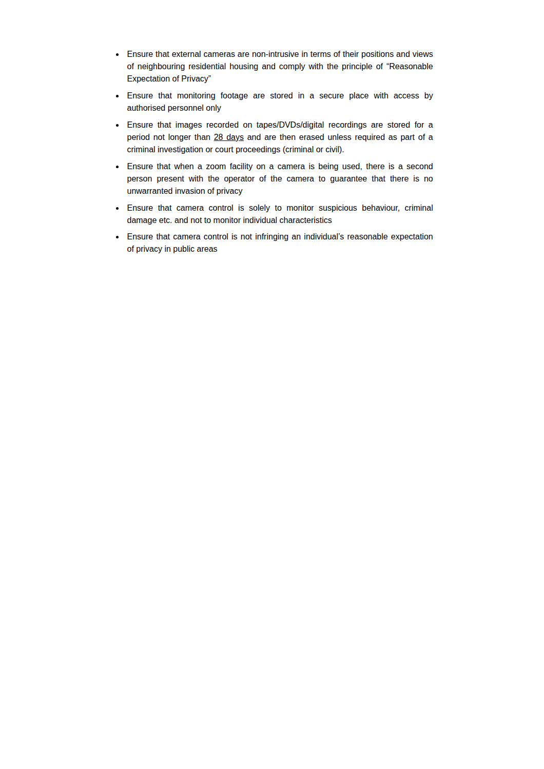Ensure that external cameras are non-intrusive in terms of their positions and views of neighbouring residential housing and comply with the principle of “Reasonable Expectation of Privacy”
Ensure that monitoring footage are stored in a secure place with access by authorised personnel only
Ensure that images recorded on tapes/DVDs/digital recordings are stored for a period not longer than 28 days and are then erased unless required as part of a criminal investigation or court proceedings (criminal or civil).
Ensure that when a zoom facility on a camera is being used, there is a second person present with the operator of the camera to guarantee that there is no unwarranted invasion of privacy
Ensure that camera control is solely to monitor suspicious behaviour, criminal damage etc. and not to monitor individual characteristics
Ensure that camera control is not infringing an individual’s reasonable expectation of privacy in public areas